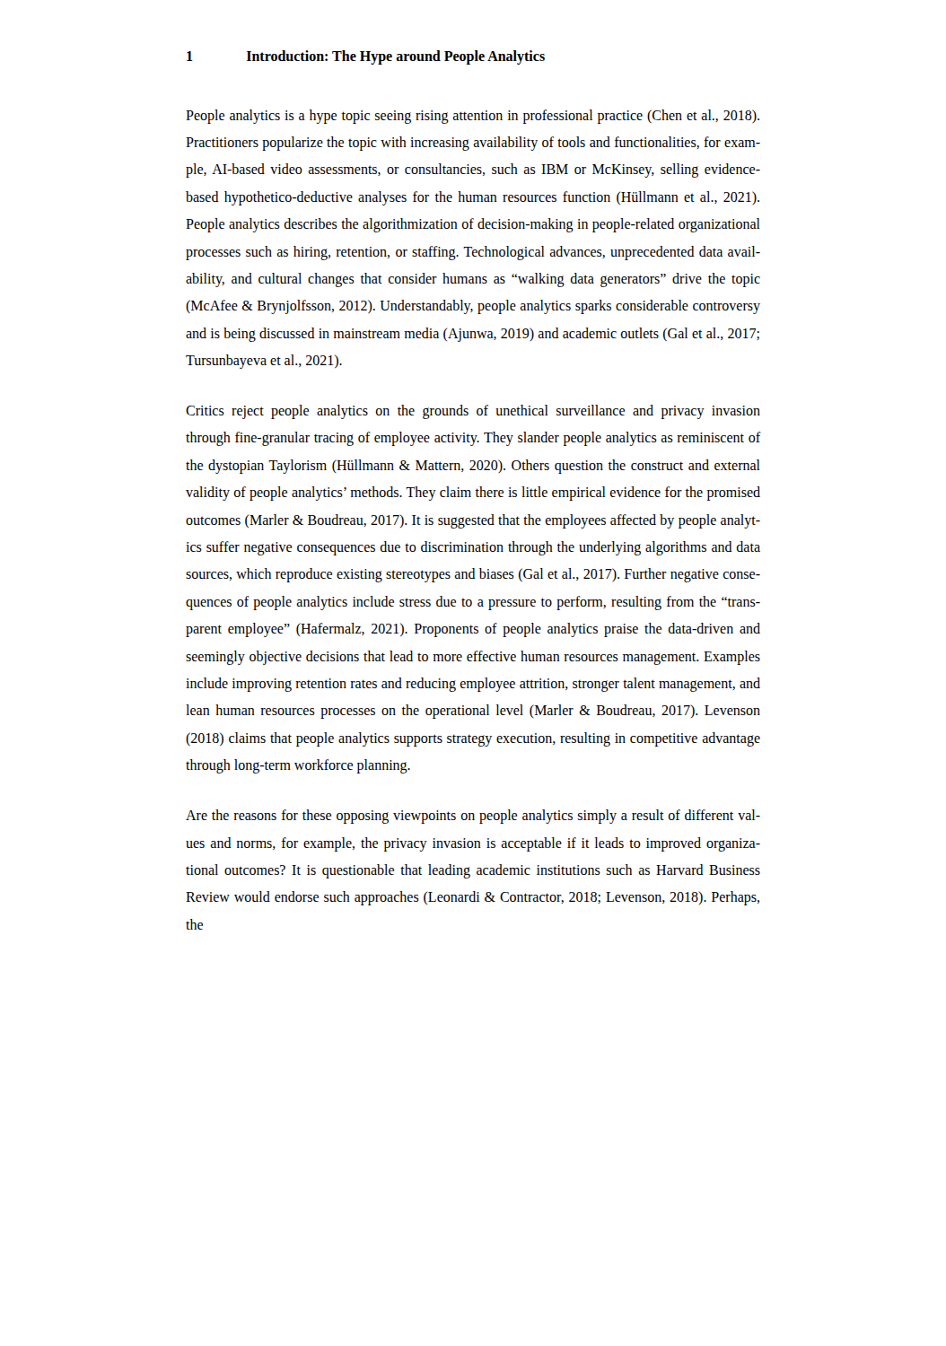1 Introduction: The Hype around People Analytics
People analytics is a hype topic seeing rising attention in professional practice (Chen et al., 2018). Practitioners popularize the topic with increasing availability of tools and functionalities, for example, AI-based video assessments, or consultancies, such as IBM or McKinsey, selling evidence-based hypothetico-deductive analyses for the human resources function (Hüllmann et al., 2021). People analytics describes the algorithmization of decision-making in people-related organizational processes such as hiring, retention, or staffing. Technological advances, unprecedented data availability, and cultural changes that consider humans as “walking data generators” drive the topic (McAfee & Brynjolfsson, 2012). Understandably, people analytics sparks considerable controversy and is being discussed in mainstream media (Ajunwa, 2019) and academic outlets (Gal et al., 2017; Tursunbayeva et al., 2021).
Critics reject people analytics on the grounds of unethical surveillance and privacy invasion through fine-granular tracing of employee activity. They slander people analytics as reminiscent of the dystopian Taylorism (Hüllmann & Mattern, 2020). Others question the construct and external validity of people analytics’ methods. They claim there is little empirical evidence for the promised outcomes (Marler & Boudreau, 2017). It is suggested that the employees affected by people analytics suffer negative consequences due to discrimination through the underlying algorithms and data sources, which reproduce existing stereotypes and biases (Gal et al., 2017). Further negative consequences of people analytics include stress due to a pressure to perform, resulting from the “transparent employee” (Hafermalz, 2021). Proponents of people analytics praise the data-driven and seemingly objective decisions that lead to more effective human resources management. Examples include improving retention rates and reducing employee attrition, stronger talent management, and lean human resources processes on the operational level (Marler & Boudreau, 2017). Levenson (2018) claims that people analytics supports strategy execution, resulting in competitive advantage through long-term workforce planning.
Are the reasons for these opposing viewpoints on people analytics simply a result of different values and norms, for example, the privacy invasion is acceptable if it leads to improved organizational outcomes? It is questionable that leading academic institutions such as Harvard Business Review would endorse such approaches (Leonardi & Contractor, 2018; Levenson, 2018). Perhaps, the